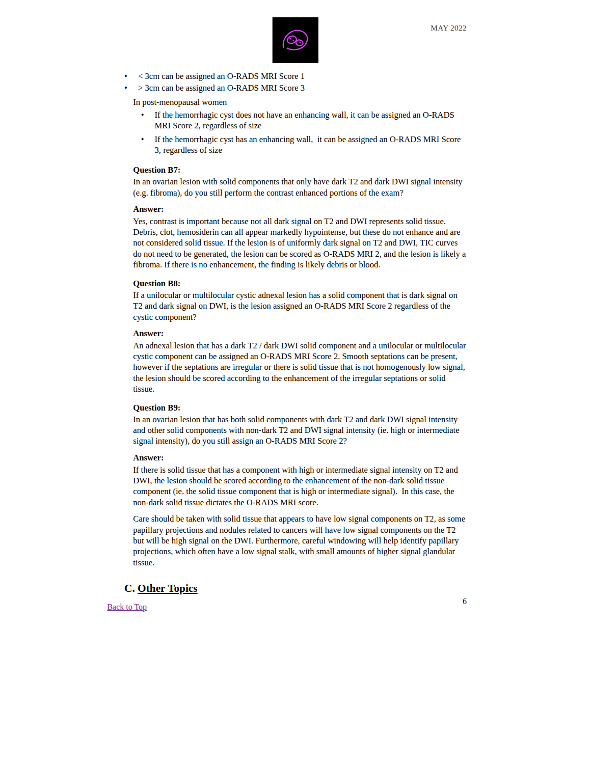MAY 2022
< 3cm can be assigned an O-RADS MRI Score 1
> 3cm can be assigned an O-RADS MRI Score 3
In post-menopausal women
If the hemorrhagic cyst does not have an enhancing wall, it can be assigned an O-RADS MRI Score 2, regardless of size
If the hemorrhagic cyst has an enhancing wall, it can be assigned an O-RADS MRI Score 3, regardless of size
Question B7:
In an ovarian lesion with solid components that only have dark T2 and dark DWI signal intensity (e.g. fibroma), do you still perform the contrast enhanced portions of the exam?
Answer:
Yes, contrast is important because not all dark signal on T2 and DWI represents solid tissue. Debris, clot, hemosiderin can all appear markedly hypointense, but these do not enhance and are not considered solid tissue. If the lesion is of uniformly dark signal on T2 and DWI, TIC curves do not need to be generated, the lesion can be scored as O-RADS MRI 2, and the lesion is likely a fibroma. If there is no enhancement, the finding is likely debris or blood.
Question B8:
If a unilocular or multilocular cystic adnexal lesion has a solid component that is dark signal on T2 and dark signal on DWI, is the lesion assigned an O-RADS MRI Score 2 regardless of the cystic component?
Answer:
An adnexal lesion that has a dark T2 / dark DWI solid component and a unilocular or multilocular cystic component can be assigned an O-RADS MRI Score 2. Smooth septations can be present, however if the septations are irregular or there is solid tissue that is not homogenously low signal, the lesion should be scored according to the enhancement of the irregular septations or solid tissue.
Question B9:
In an ovarian lesion that has both solid components with dark T2 and dark DWI signal intensity and other solid components with non-dark T2 and DWI signal intensity (ie. high or intermediate signal intensity), do you still assign an O-RADS MRI Score 2?
Answer:
If there is solid tissue that has a component with high or intermediate signal intensity on T2 and DWI, the lesion should be scored according to the enhancement of the non-dark solid tissue component (ie. the solid tissue component that is high or intermediate signal). In this case, the non-dark solid tissue dictates the O-RADS MRI score.
Care should be taken with solid tissue that appears to have low signal components on T2, as some papillary projections and nodules related to cancers will have low signal components on the T2 but will be high signal on the DWI. Furthermore, careful windowing will help identify papillary projections, which often have a low signal stalk, with small amounts of higher signal glandular tissue.
C. Other Topics
6
Back to Top